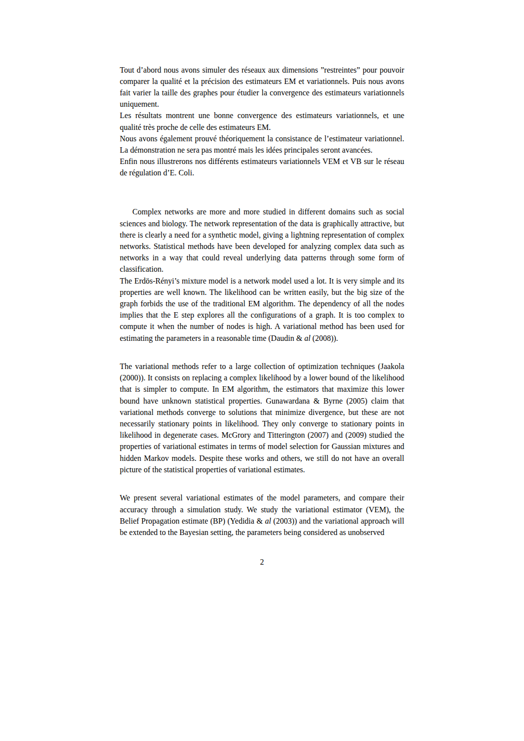Tout d’abord nous avons simuler des réseaux aux dimensions ”restreintes” pour pouvoir comparer la qualité et la précision des estimateurs EM et variationnels. Puis nous avons fait varier la taille des graphes pour étudier la convergence des estimateurs variationnels uniquement.
Les résultats montrent une bonne convergence des estimateurs variationnels, et une qualité très proche de celle des estimateurs EM.
Nous avons également prouvé théoriquement la consistance de l’estimateur variationnel. La démonstration ne sera pas montré mais les idées principales seront avancées.
Enfin nous illustrerons nos différents estimateurs variationnels VEM et VB sur le réseau de régulation d’E. Coli.
Complex networks are more and more studied in different domains such as social sciences and biology. The network representation of the data is graphically attractive, but there is clearly a need for a synthetic model, giving a lightning representation of complex networks. Statistical methods have been developed for analyzing complex data such as networks in a way that could reveal underlying data patterns through some form of classification.
The Erdös-Rényi’s mixture model is a network model used a lot. It is very simple and its properties are well known. The likelihood can be written easily, but the big size of the graph forbids the use of the traditional EM algorithm. The dependency of all the nodes implies that the E step explores all the configurations of a graph. It is too complex to compute it when the number of nodes is high. A variational method has been used for estimating the parameters in a reasonable time (Daudin & al (2008)).
The variational methods refer to a large collection of optimization techniques (Jaakola (2000)). It consists on replacing a complex likelihood by a lower bound of the likelihood that is simpler to compute. In EM algorithm, the estimators that maximize this lower bound have unknown statistical properties. Gunawardana & Byrne (2005) claim that variational methods converge to solutions that minimize divergence, but these are not necessarily stationary points in likelihood. They only converge to stationary points in likelihood in degenerate cases. McGrory and Titterington (2007) and (2009) studied the properties of variational estimates in terms of model selection for Gaussian mixtures and hidden Markov models. Despite these works and others, we still do not have an overall picture of the statistical properties of variational estimates.
We present several variational estimates of the model parameters, and compare their accuracy through a simulation study. We study the variational estimator (VEM), the Belief Propagation estimate (BP) (Yedidia & al (2003)) and the variational approach will be extended to the Bayesian setting, the parameters being considered as unobserved
2